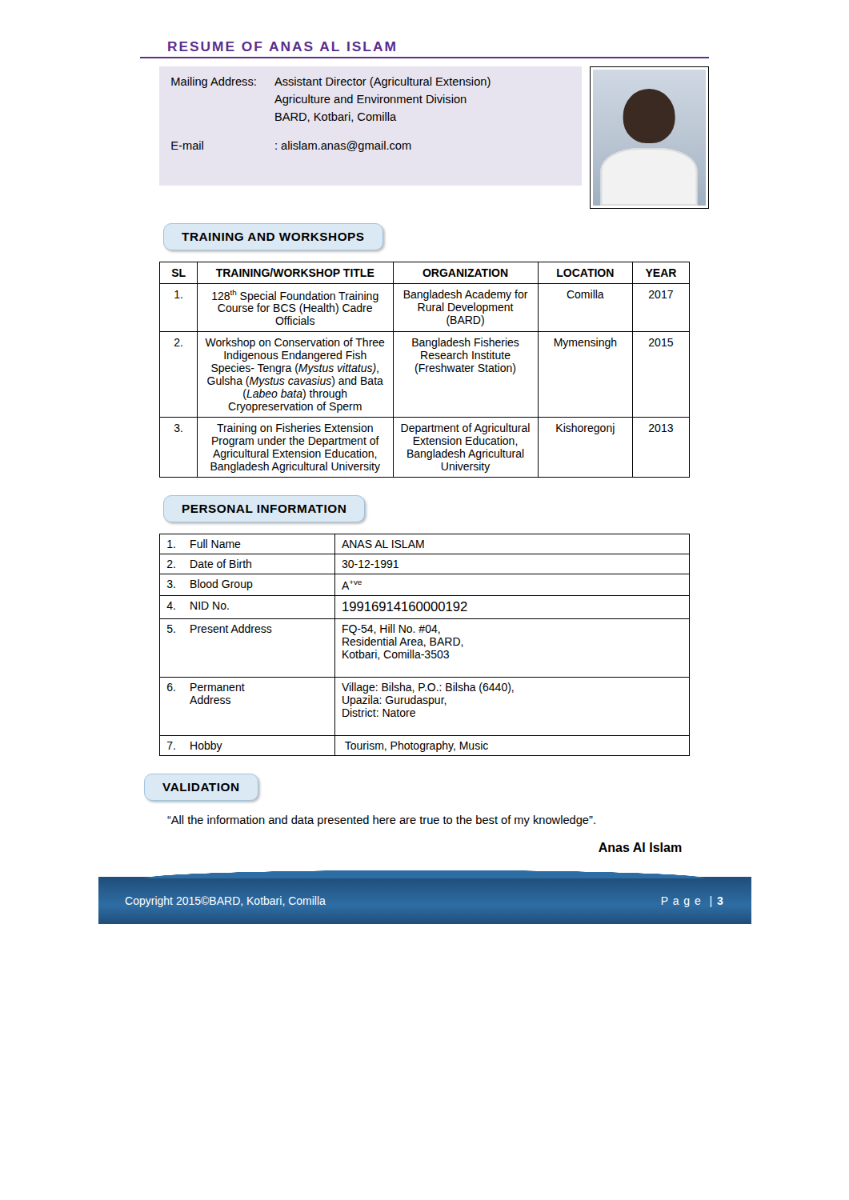RESUME OF ANAS AL ISLAM
Mailing Address:
Assistant Director (Agricultural Extension)
Agriculture and Environment Division
BARD, Kotbari, Comilla
E-mail
: alislam.anas@gmail.com
TRAINING AND WORKSHOPS
| SL | TRAINING/WORKSHOP TITLE | ORGANIZATION | LOCATION | YEAR |
| --- | --- | --- | --- | --- |
| 1. | 128 th Special Foundation Training Course for BCS (Health) Cadre Officials | Bangladesh Academy for Rural Development (BARD) | Comilla | 2017 |
| 2. | Workshop on Conservation of Three Indigenous Endangered Fish Species- Tengra ( Mystus vittatus) , Gulsha ( Mystus cavasius ) and Bata ( Labeo bata ) through Cryopreservation of Sperm | Bangladesh Fisheries Research Institute (Freshwater Station) | Mymensingh | 2015 |
| 3. | Training on Fisheries Extension Program under the Department of Agricultural Extension Education, Bangladesh Agricultural University | Department of Agricultural Extension Education, Bangladesh Agricultural University | Kishoregonj | 2013 |
PERSONAL INFORMATION
| 1. Full Name | ANAS AL ISLAM |
| 2. Date of Birth | 30-12-1991 |
| 3. Blood Group | A +ve |
| 4. NID No. | 19916914160000192 |
| 5. Present Address | FQ-54, Hill No. #04, Residential Area, BARD, Kotbari, Comilla-3503 |
| 6. Permanent Address | Village: Bilsha, P.O.: Bilsha (6440), Upazila: Gurudaspur, District: Natore |
| 7. Hobby | Tourism, Photography, Music |
VALIDATION
“All the information and data presented here are true to the best of my knowledge”.
Anas Al Islam
Copyright 2015©BARD, Kotbari, Comilla
P a g e | 3